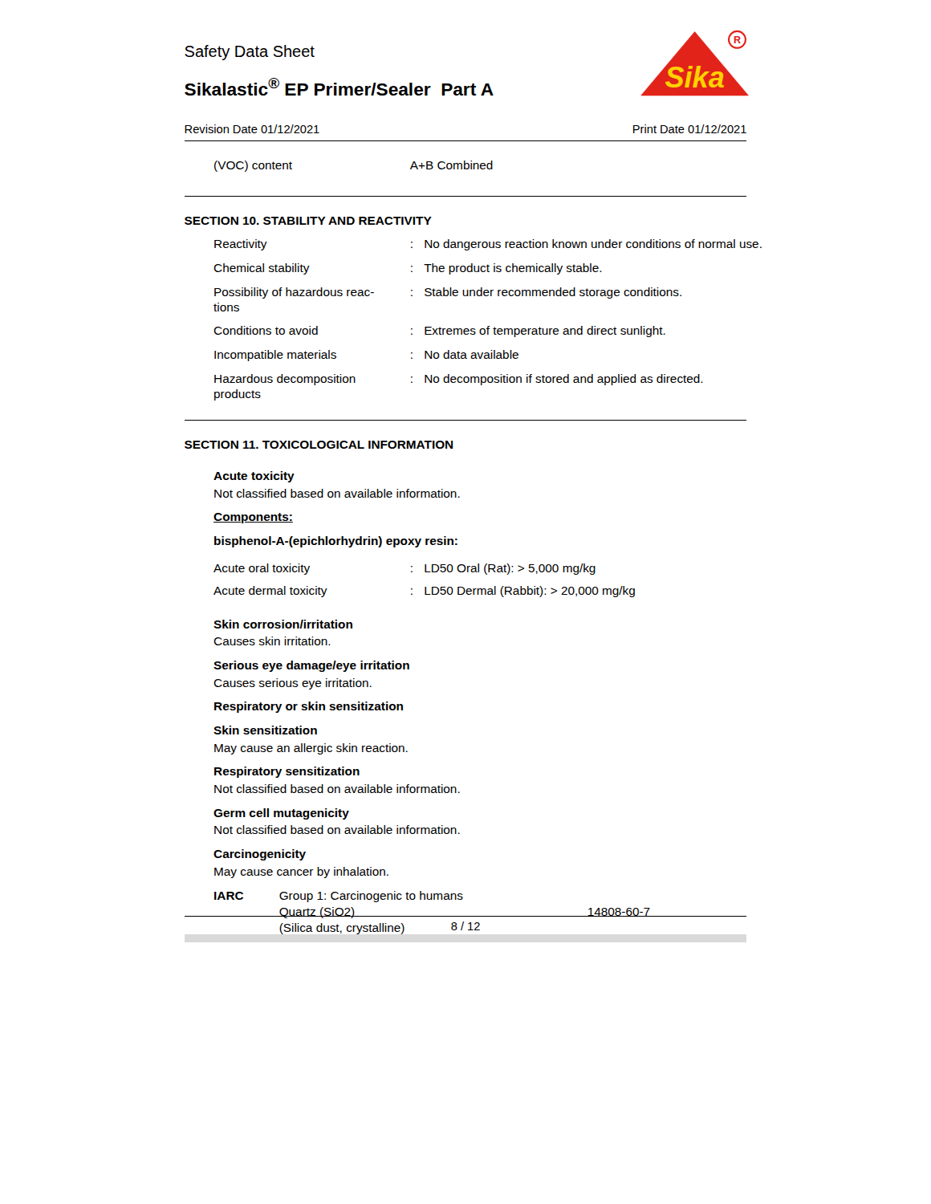Sika R
Safety Data Sheet
Sikalastic® EP Primer/Sealer Part A
Revision Date 01/12/2021 Print Date 01/12/2021
(VOC) content A+B Combined
SECTION 10. STABILITY AND REACTIVITY
| Reactivity | : | No dangerous reaction known under conditions of normal use. |
| Chemical stability | : | The product is chemically stable. |
| Possibility of hazardous reac- tions | : | Stable under recommended storage conditions. |
| Conditions to avoid | : | Extremes of temperature and direct sunlight. |
| Incompatible materials | : | No data available |
| Hazardous decomposition products | : | No decomposition if stored and applied as directed. |
SECTION 11. TOXICOLOGICAL INFORMATION
Acute toxicity
Not classified based on available information.
Components:
bisphenol-A-(epichlorhydrin) epoxy resin:
| Acute oral toxicity | : | LD50 Oral (Rat): > 5,000 mg/kg |
| Acute dermal toxicity | : | LD50 Dermal (Rabbit): > 20,000 mg/kg |
Skin corrosion/irritation
Causes skin irritation.
Serious eye damage/eye irritation
Causes serious eye irritation.
Respiratory or skin sensitization
Skin sensitization
May cause an allergic skin reaction.
Respiratory sensitization
Not classified based on available information.
Germ cell mutagenicity
Not classified based on available information.
Carcinogenicity
May cause cancer by inhalation.
| IARC | Group 1: Carcinogenic to humans | |
| | Quartz (SiO2) | 14808-60-7 |
| | (Silica dust, crystalline) | |
8 / 12